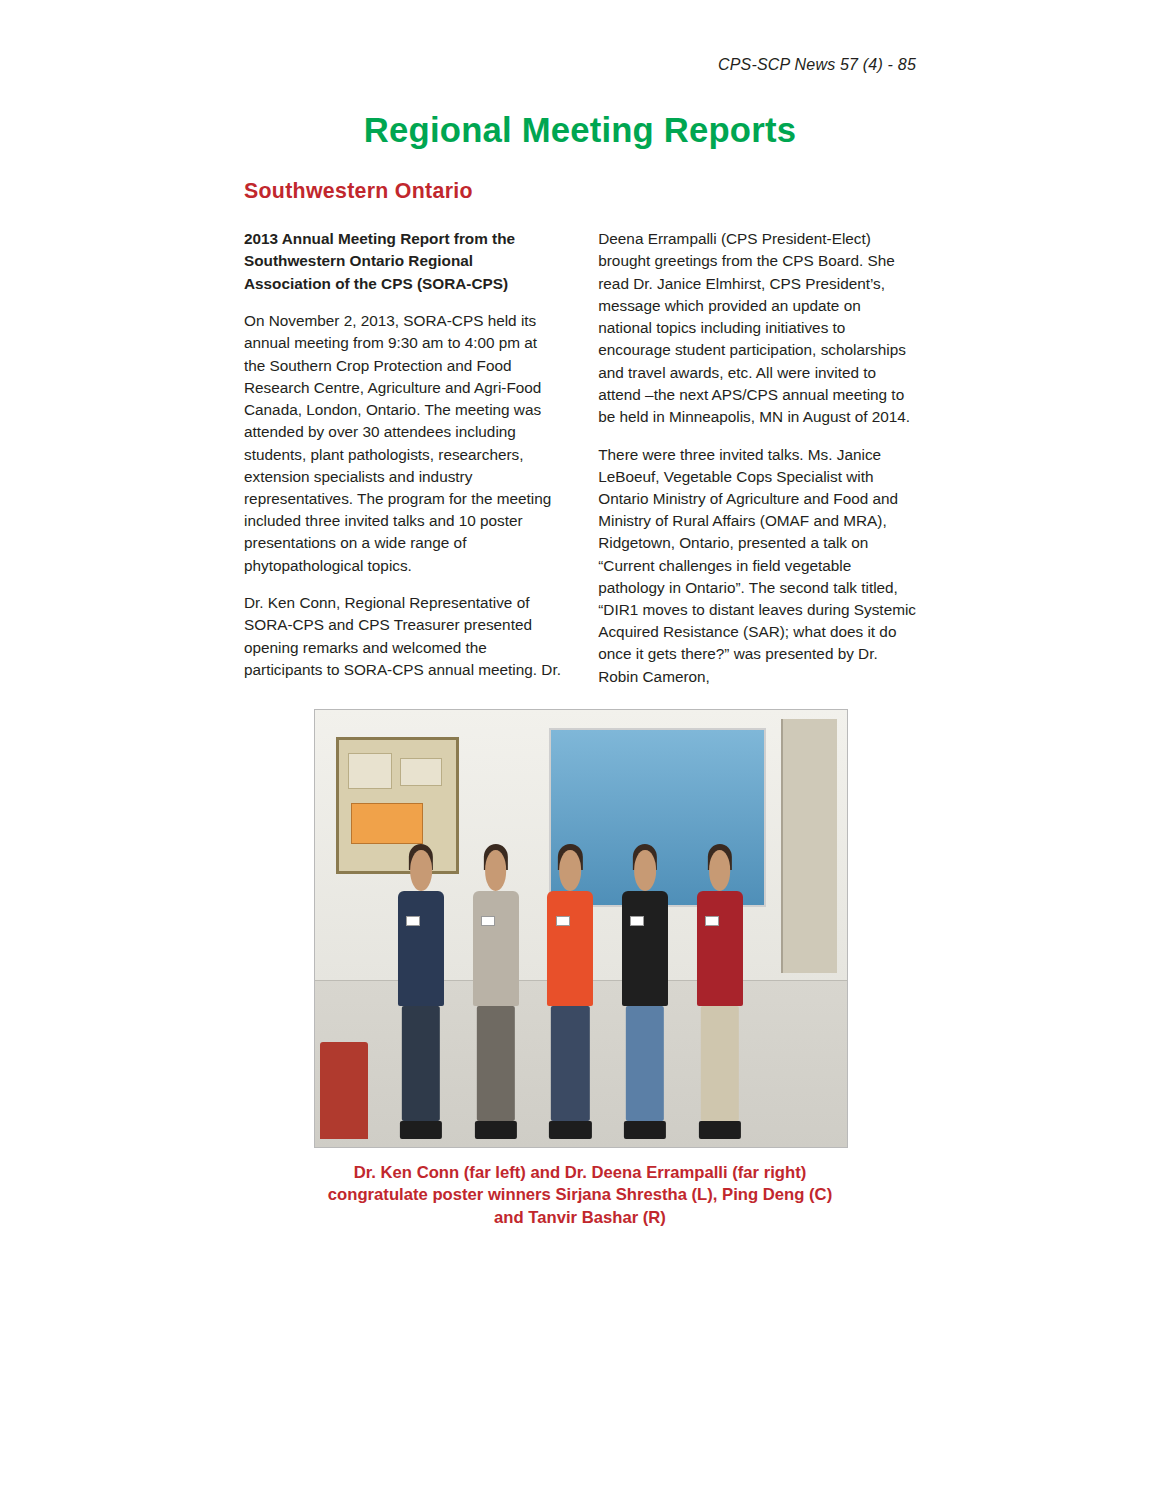CPS-SCP News 57 (4) - 85
Regional Meeting Reports
Southwestern Ontario
2013 Annual Meeting Report from the Southwestern Ontario Regional Association of the CPS (SORA-CPS)
On November 2, 2013, SORA-CPS held its annual meeting from 9:30 am to 4:00 pm at the Southern Crop Protection and Food Research Centre, Agriculture and Agri-Food Canada, London, Ontario. The meeting was attended by over 30 attendees including students, plant pathologists, researchers, extension specialists and industry representatives. The program for the meeting included three invited talks and 10 poster presentations on a wide range of phytopathological topics.
Dr. Ken Conn, Regional Representative of SORA-CPS and CPS Treasurer presented opening remarks and welcomed the participants to SORA-CPS annual meeting. Dr. Deena Errampalli (CPS President-Elect) brought greetings from the CPS Board. She read Dr. Janice Elmhirst, CPS President’s, message which provided an update on national topics including initiatives to encourage student participation, scholarships and travel awards, etc. All were invited to attend –the next APS/CPS annual meeting to be held in Minneapolis, MN in August of 2014.
There were three invited talks. Ms. Janice LeBoeuf, Vegetable Cops Specialist with Ontario Ministry of Agriculture and Food and Ministry of Rural Affairs (OMAF and MRA), Ridgetown, Ontario, presented a talk on “Current challenges in field vegetable pathology in Ontario”. The second talk titled, “DIR1 moves to distant leaves during Systemic Acquired Resistance (SAR); what does it do once it gets there?” was presented by Dr. Robin Cameron,
Dr. Ken Conn (far left) and Dr. Deena Errampalli (far right) congratulate poster winners Sirjana Shrestha (L), Ping Deng (C) and Tanvir Bashar (R)